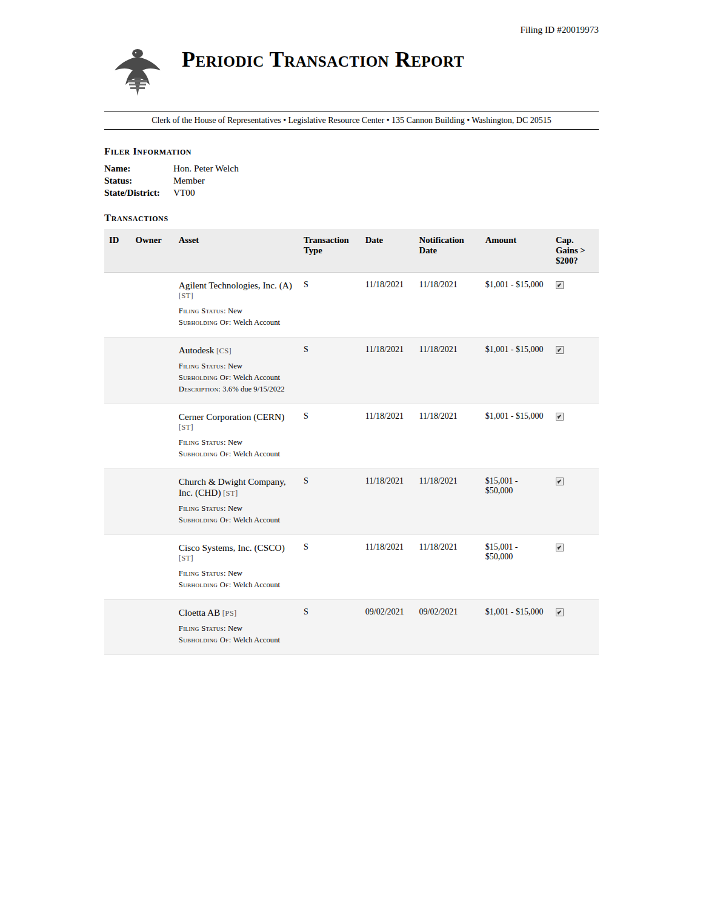Filing ID #20019973
Periodic Transaction Report
Clerk of the House of Representatives • Legislative Resource Center • 135 Cannon Building • Washington, DC 20515
Filer Information
| Name: | Hon. Peter Welch |
| Status: | Member |
| State/District: | VT00 |
Transactions
| ID | Owner | Asset | Transaction Type | Date | Notification Date | Amount | Cap. Gains > $200? |
| --- | --- | --- | --- | --- | --- | --- | --- |
| | | Agilent Technologies, Inc. (A) [ST] Filing Status: New Subholding Of: Welch Account | S | 11/18/2021 | 11/18/2021 | $1,001 - $15,000 | |
| | | Autodesk [CS] Filing Status: New Subholding Of: Welch Account Description: 3.6% due 9/15/2022 | S | 11/18/2021 | 11/18/2021 | $1,001 - $15,000 | |
| | | Cerner Corporation (CERN) [ST] Filing Status: New Subholding Of: Welch Account | S | 11/18/2021 | 11/18/2021 | $1,001 - $15,000 | |
| | | Church & Dwight Company, Inc. (CHD) [ST] Filing Status: New Subholding Of: Welch Account | S | 11/18/2021 | 11/18/2021 | $15,001 - $50,000 | |
| | | Cisco Systems, Inc. (CSCO) [ST] Filing Status: New Subholding Of: Welch Account | S | 11/18/2021 | 11/18/2021 | $15,001 - $50,000 | |
| | | Cloetta AB [PS] Filing Status: New Subholding Of: Welch Account | S | 09/02/2021 | 09/02/2021 | $1,001 - $15,000 | |